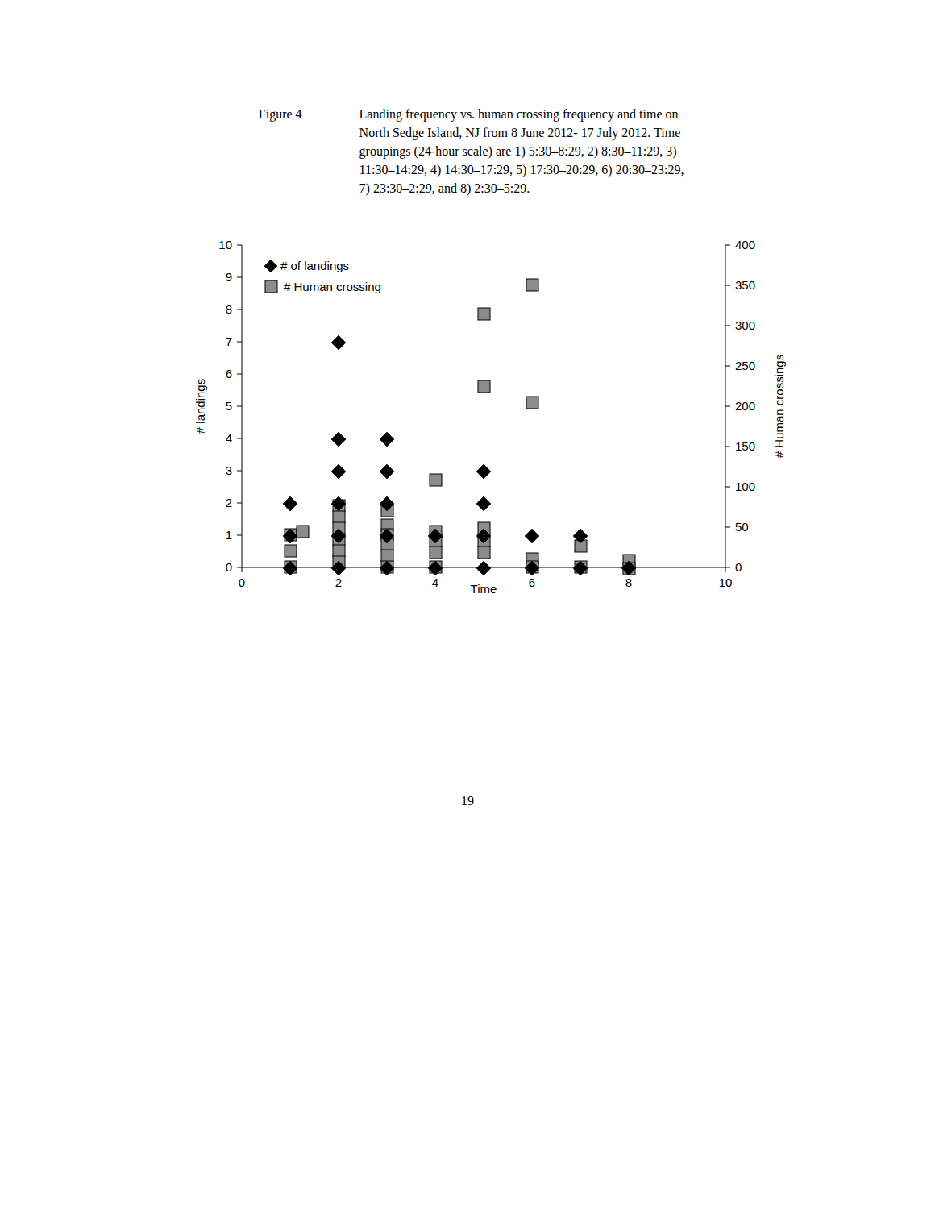Figure 4
Landing frequency vs. human crossing frequency and time on North Sedge Island, NJ from 8 June 2012- 17 July 2012. Time groupings (24-hour scale) are 1) 5:30–8:29, 2) 8:30–11:29, 3) 11:30–14:29, 4) 14:30–17:29, 5) 17:30–20:29, 6) 20:30–23:29, 7) 23:30–2:29, and 8) 2:30–5:29.
Plot geometry (SVG user units): x: value 0 -> px 0 ; value 10 -> px 600 (60 px per unit) y-left: value 0 -> px 400 ; value 10 -> px 0 (40 px per unit) y-right: value 0 -> px 400 ; value 400 -> px 0 (1 px per unit) Origin of plot area is translated to (70, 30) inside the svg. 0 2 4 6 8 10 Time 0 1 2 3 4 5 6 7 8 9 10 # landings 0 50 100 150 200 250 300 350 400 # Human crossings # of landings # Human crossing
19